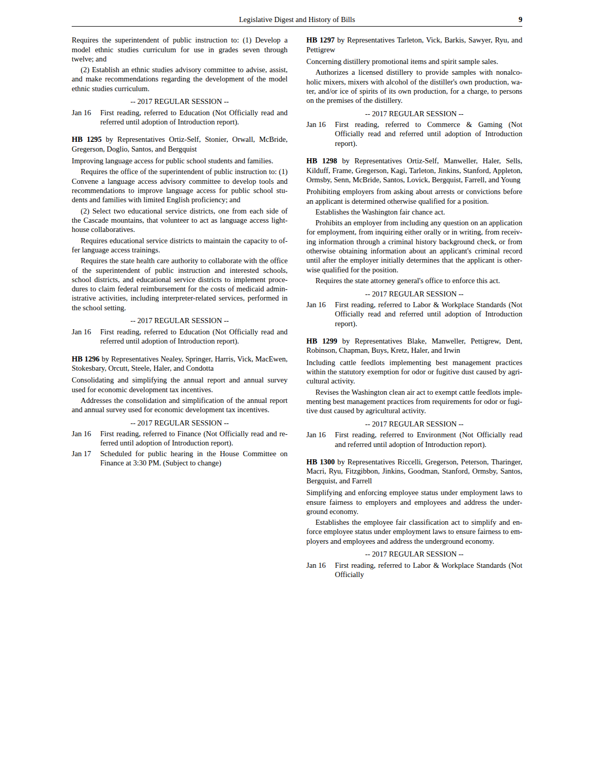Legislative Digest and History of Bills 9
Requires the superintendent of public instruction to: (1) Develop a model ethnic studies curriculum for use in grades seven through twelve; and
(2) Establish an ethnic studies advisory committee to advise, assist, and make recommendations regarding the development of the model ethnic studies curriculum.
-- 2017 REGULAR SESSION --
Jan 16 First reading, referred to Education (Not Officially read and referred until adoption of Introduction report).
HB 1295 by Representatives Ortiz-Self, Stonier, Orwall, McBride, Gregerson, Doglio, Santos, and Bergquist
Improving language access for public school students and families.
Requires the office of the superintendent of public instruction to: (1) Convene a language access advisory committee to develop tools and recommendations to improve language access for public school students and families with limited English proficiency; and
(2) Select two educational service districts, one from each side of the Cascade mountains, that volunteer to act as language access lighthouse collaboratives.
Requires educational service districts to maintain the capacity to offer language access trainings.
Requires the state health care authority to collaborate with the office of the superintendent of public instruction and interested schools, school districts, and educational service districts to implement procedures to claim federal reimbursement for the costs of medicaid administrative activities, including interpreter-related services, performed in the school setting.
-- 2017 REGULAR SESSION --
Jan 16 First reading, referred to Education (Not Officially read and referred until adoption of Introduction report).
HB 1296 by Representatives Nealey, Springer, Harris, Vick, MacEwen, Stokesbary, Orcutt, Steele, Haler, and Condotta
Consolidating and simplifying the annual report and annual survey used for economic development tax incentives.
Addresses the consolidation and simplification of the annual report and annual survey used for economic development tax incentives.
-- 2017 REGULAR SESSION --
Jan 16 First reading, referred to Finance (Not Officially read and referred until adoption of Introduction report).
Jan 17 Scheduled for public hearing in the House Committee on Finance at 3:30 PM. (Subject to change)
HB 1297 by Representatives Tarleton, Vick, Barkis, Sawyer, Ryu, and Pettigrew
Concerning distillery promotional items and spirit sample sales.
Authorizes a licensed distillery to provide samples with nonalcoholic mixers, mixers with alcohol of the distiller's own production, water, and/or ice of spirits of its own production, for a charge, to persons on the premises of the distillery.
-- 2017 REGULAR SESSION --
Jan 16 First reading, referred to Commerce & Gaming (Not Officially read and referred until adoption of Introduction report).
HB 1298 by Representatives Ortiz-Self, Manweller, Haler, Sells, Kilduff, Frame, Gregerson, Kagi, Tarleton, Jinkins, Stanford, Appleton, Ormsby, Senn, McBride, Santos, Lovick, Bergquist, Farrell, and Young
Prohibiting employers from asking about arrests or convictions before an applicant is determined otherwise qualified for a position.
Establishes the Washington fair chance act.
Prohibits an employer from including any question on an application for employment, from inquiring either orally or in writing, from receiving information through a criminal history background check, or from otherwise obtaining information about an applicant's criminal record until after the employer initially determines that the applicant is otherwise qualified for the position.
Requires the state attorney general's office to enforce this act.
-- 2017 REGULAR SESSION --
Jan 16 First reading, referred to Labor & Workplace Standards (Not Officially read and referred until adoption of Introduction report).
HB 1299 by Representatives Blake, Manweller, Pettigrew, Dent, Robinson, Chapman, Buys, Kretz, Haler, and Irwin
Including cattle feedlots implementing best management practices within the statutory exemption for odor or fugitive dust caused by agricultural activity.
Revises the Washington clean air act to exempt cattle feedlots implementing best management practices from requirements for odor or fugitive dust caused by agricultural activity.
-- 2017 REGULAR SESSION --
Jan 16 First reading, referred to Environment (Not Officially read and referred until adoption of Introduction report).
HB 1300 by Representatives Riccelli, Gregerson, Peterson, Tharinger, Macri, Ryu, Fitzgibbon, Jinkins, Goodman, Stanford, Ormsby, Santos, Bergquist, and Farrell
Simplifying and enforcing employee status under employment laws to ensure fairness to employers and employees and address the underground economy.
Establishes the employee fair classification act to simplify and enforce employee status under employment laws to ensure fairness to employers and employees and address the underground economy.
-- 2017 REGULAR SESSION --
Jan 16 First reading, referred to Labor & Workplace Standards (Not Officially